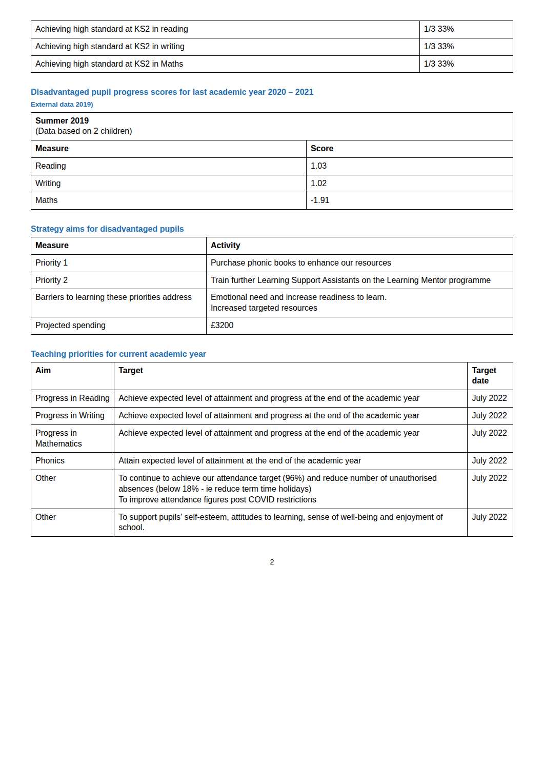| Achieving high standard at KS2 in reading | 1/3 33% |
| Achieving high standard at KS2 in writing | 1/3 33% |
| Achieving high standard at KS2 in Maths | 1/3 33% |
Disadvantaged pupil progress scores for last academic year 2020 – 2021
External data 2019)
| Summer 2019 (Data based on 2 children) |
| Measure | Score |
| Reading | 1.03 |
| Writing | 1.02 |
| Maths | -1.91 |
Strategy aims for disadvantaged pupils
| Measure | Activity |
| Priority 1 | Purchase phonic books to enhance our resources |
| Priority 2 | Train further Learning Support Assistants on the Learning Mentor programme |
| Barriers to learning these priorities address | Emotional need and increase readiness to learn. Increased targeted resources |
| Projected spending | £3200 |
Teaching priorities for current academic year
| Aim | Target | Target date |
| Progress in Reading | Achieve expected level of attainment and progress at the end of the academic year | July 2022 |
| Progress in Writing | Achieve expected level of attainment and progress at the end of the academic year | July 2022 |
| Progress in Mathematics | Achieve expected level of attainment and progress at the end of the academic year | July 2022 |
| Phonics | Attain expected level of attainment at the end of the academic year | July 2022 |
| Other | To continue to achieve our attendance target (96%) and reduce number of unauthorised absences (below 18% - ie reduce term time holidays) To improve attendance figures post COVID restrictions | July 2022 |
| Other | To support pupils’ self-esteem, attitudes to learning, sense of well-being and enjoyment of school. | July 2022 |
2